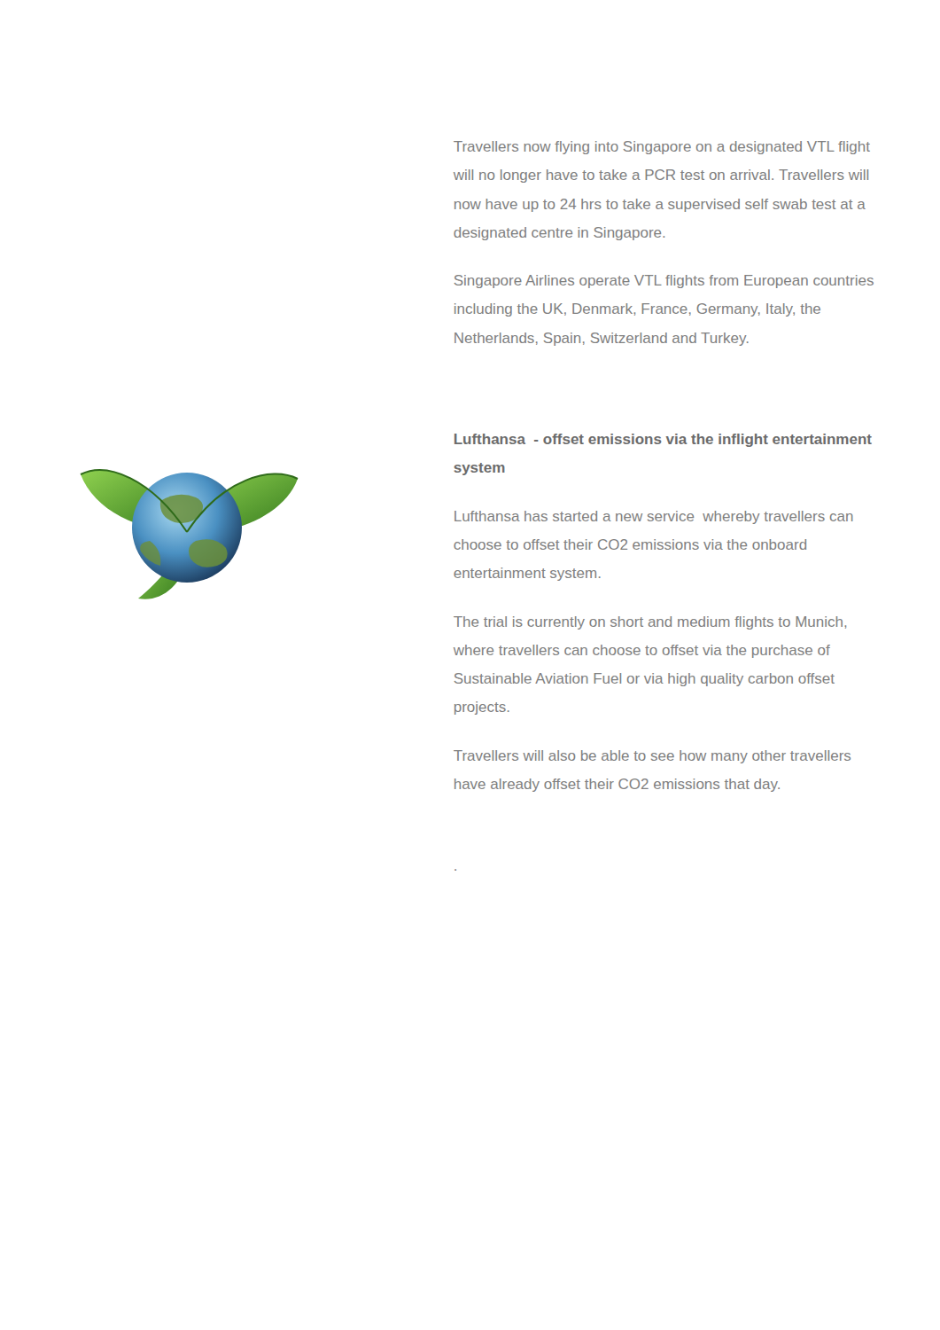Travellers now flying into Singapore on a designated VTL flight will no longer have to take a PCR test on arrival. Travellers will now have up to 24 hrs to take a supervised self swab test at a designated centre in Singapore.
Singapore Airlines operate VTL flights from European countries including the UK, Denmark, France, Germany, Italy, the Netherlands, Spain, Switzerland and Turkey.
Lufthansa - offset emissions via the inflight entertainment system
Lufthansa has started a new service whereby travellers can choose to offset their CO2 emissions via the onboard entertainment system.
The trial is currently on short and medium flights to Munich, where travellers can choose to offset via the purchase of Sustainable Aviation Fuel or via high quality carbon offset projects.
Travellers will also be able to see how many other travellers have already offset their CO2 emissions that day.
.